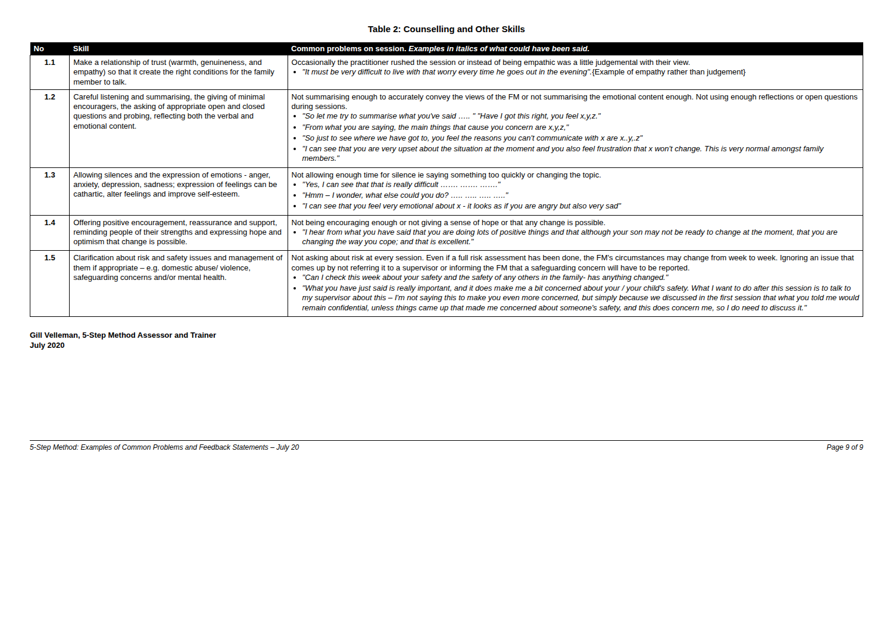Table 2: Counselling and Other Skills
| No | Skill | Common problems on session. Examples in italics of what could have been said. |
| --- | --- | --- |
| 1.1 | Make a relationship of trust (warmth, genuineness, and empathy) so that it create the right conditions for the family member to talk. | Occasionally the practitioner rushed the session or instead of being empathic was a little judgemental with their view. "It must be very difficult to live with that worry every time he goes out in the evening". {Example of empathy rather than judgement} |
| 1.2 | Careful listening and summarising, the giving of minimal encouragers, the asking of appropriate open and closed questions and probing, reflecting both the verbal and emotional content. | Not summarising enough to accurately convey the views of the FM or not summarising the emotional content enough. Not using enough reflections or open questions during sessions. "So let me try to summarise what you've said ….. " "Have I got this right, you feel x,y,z." "From what you are saying, the main things that cause you concern are x,y,z," "So just to see where we have got to, you feel the reasons you can't communicate with x are x..y,.z" "I can see that you are very upset about the situation at the moment and you also feel frustration that x won't change. This is very normal amongst family members." |
| 1.3 | Allowing silences and the expression of emotions - anger, anxiety, depression, sadness; expression of feelings can be cathartic, alter feelings and improve self-esteem. | Not allowing enough time for silence ie saying something too quickly or changing the topic. "Yes, I can see that that is really difficult ……. ……. ……." "Hmm – I wonder, what else could you do? ….. ….. ….. ….." "I can see that you feel very emotional about x - it looks as if you are angry but also very sad" |
| 1.4 | Offering positive encouragement, reassurance and support, reminding people of their strengths and expressing hope and optimism that change is possible. | Not being encouraging enough or not giving a sense of hope or that any change is possible. "I hear from what you have said that you are doing lots of positive things and that although your son may not be ready to change at the moment, that you are changing the way you cope; and that is excellent." |
| 1.5 | Clarification about risk and safety issues and management of them if appropriate – e.g. domestic abuse/ violence, safeguarding concerns and/or mental health. | Not asking about risk at every session. Even if a full risk assessment has been done, the FM's circumstances may change from week to week. Ignoring an issue that comes up by not referring it to a supervisor or informing the FM that a safeguarding concern will have to be reported. "Can I check this week about your safety and the safety of any others in the family- has anything changed." "What you have just said is really important, and it does make me a bit concerned about your / your child's safety. What I want to do after this session is to talk to my supervisor about this – I'm not saying this to make you even more concerned, but simply because we discussed in the first session that what you told me would remain confidential, unless things came up that made me concerned about someone's safety, and this does concern me, so I do need to discuss it." |
Gill Velleman, 5-Step Method Assessor and Trainer
July 2020
5-Step Method: Examples of Common Problems and Feedback Statements – July 20 Page 9 of 9